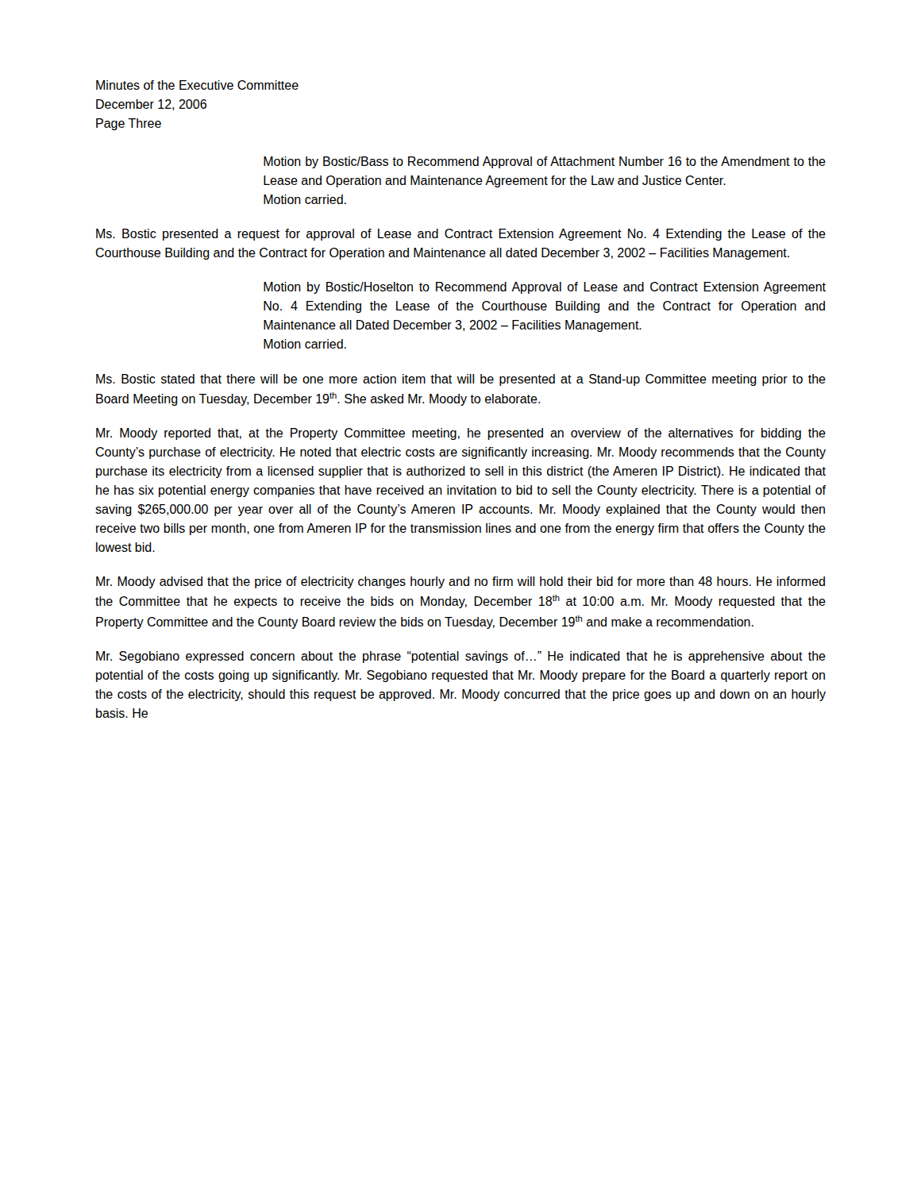Minutes of the Executive Committee
December 12, 2006
Page Three
Motion by Bostic/Bass to Recommend Approval of Attachment Number 16 to the Amendment to the Lease and Operation and Maintenance Agreement for the Law and Justice Center.
Motion carried.
Ms. Bostic presented a request for approval of Lease and Contract Extension Agreement No. 4 Extending the Lease of the Courthouse Building and the Contract for Operation and Maintenance all dated December 3, 2002 – Facilities Management.
Motion by Bostic/Hoselton to Recommend Approval of Lease and Contract Extension Agreement No. 4 Extending the Lease of the Courthouse Building and the Contract for Operation and Maintenance all Dated December 3, 2002 – Facilities Management.
Motion carried.
Ms. Bostic stated that there will be one more action item that will be presented at a Stand-up Committee meeting prior to the Board Meeting on Tuesday, December 19th. She asked Mr. Moody to elaborate.
Mr. Moody reported that, at the Property Committee meeting, he presented an overview of the alternatives for bidding the County’s purchase of electricity. He noted that electric costs are significantly increasing. Mr. Moody recommends that the County purchase its electricity from a licensed supplier that is authorized to sell in this district (the Ameren IP District). He indicated that he has six potential energy companies that have received an invitation to bid to sell the County electricity. There is a potential of saving $265,000.00 per year over all of the County’s Ameren IP accounts. Mr. Moody explained that the County would then receive two bills per month, one from Ameren IP for the transmission lines and one from the energy firm that offers the County the lowest bid.
Mr. Moody advised that the price of electricity changes hourly and no firm will hold their bid for more than 48 hours. He informed the Committee that he expects to receive the bids on Monday, December 18th at 10:00 a.m. Mr. Moody requested that the Property Committee and the County Board review the bids on Tuesday, December 19th and make a recommendation.
Mr. Segobiano expressed concern about the phrase “potential savings of…” He indicated that he is apprehensive about the potential of the costs going up significantly. Mr. Segobiano requested that Mr. Moody prepare for the Board a quarterly report on the costs of the electricity, should this request be approved. Mr. Moody concurred that the price goes up and down on an hourly basis. He